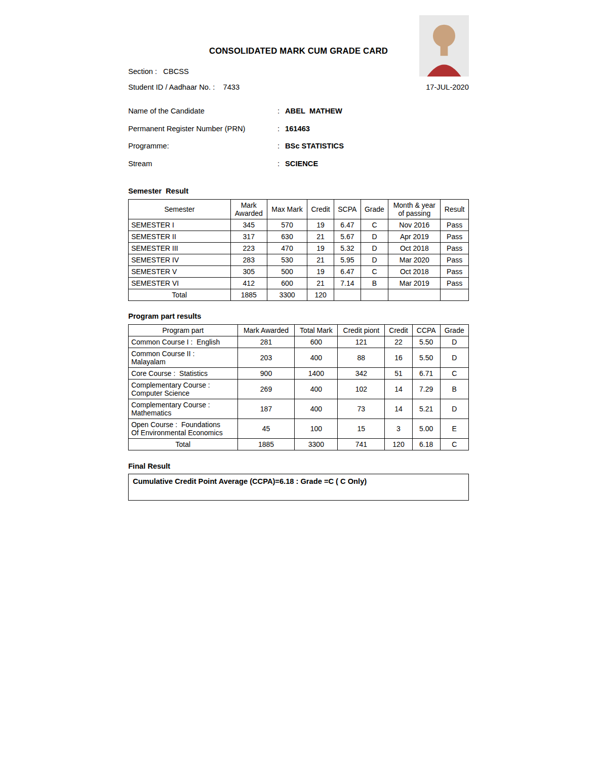CONSOLIDATED MARK CUM GRADE CARD
Section : CBCSS
17-JUL-2020 Student ID / Aadhaar No. : 7433
Name of the Candidate
:
ABEL MATHEW
Permanent Register Number (PRN)
:
161463
Programme:
:
BSc STATISTICS
Stream
:
SCIENCE
Semester Result
| Semester | Mark Awarded | Max Mark | Credit | SCPA | Grade | Month & year of passing | Result |
| --- | --- | --- | --- | --- | --- | --- | --- |
| SEMESTER I | 345 | 570 | 19 | 6.47 | C | Nov 2016 | Pass |
| SEMESTER II | 317 | 630 | 21 | 5.67 | D | Apr 2019 | Pass |
| SEMESTER III | 223 | 470 | 19 | 5.32 | D | Oct 2018 | Pass |
| SEMESTER IV | 283 | 530 | 21 | 5.95 | D | Mar 2020 | Pass |
| SEMESTER V | 305 | 500 | 19 | 6.47 | C | Oct 2018 | Pass |
| SEMESTER VI | 412 | 600 | 21 | 7.14 | B | Mar 2019 | Pass |
| Total | 1885 | 3300 | 120 | | | | |
Program part results
| Program part | Mark Awarded | Total Mark | Credit piont | Credit | CCPA | Grade |
| --- | --- | --- | --- | --- | --- | --- |
| Common Course I : English | 281 | 600 | 121 | 22 | 5.50 | D |
| Common Course II : Malayalam | 203 | 400 | 88 | 16 | 5.50 | D |
| Core Course : Statistics | 900 | 1400 | 342 | 51 | 6.71 | C |
| Complementary Course : Computer Science | 269 | 400 | 102 | 14 | 7.29 | B |
| Complementary Course : Mathematics | 187 | 400 | 73 | 14 | 5.21 | D |
| Open Course : Foundations Of Environmental Economics | 45 | 100 | 15 | 3 | 5.00 | E |
| Total | 1885 | 3300 | 741 | 120 | 6.18 | C |
Final Result
Cumulative Credit Point Average (CCPA)=6.18 : Grade =C ( C Only)